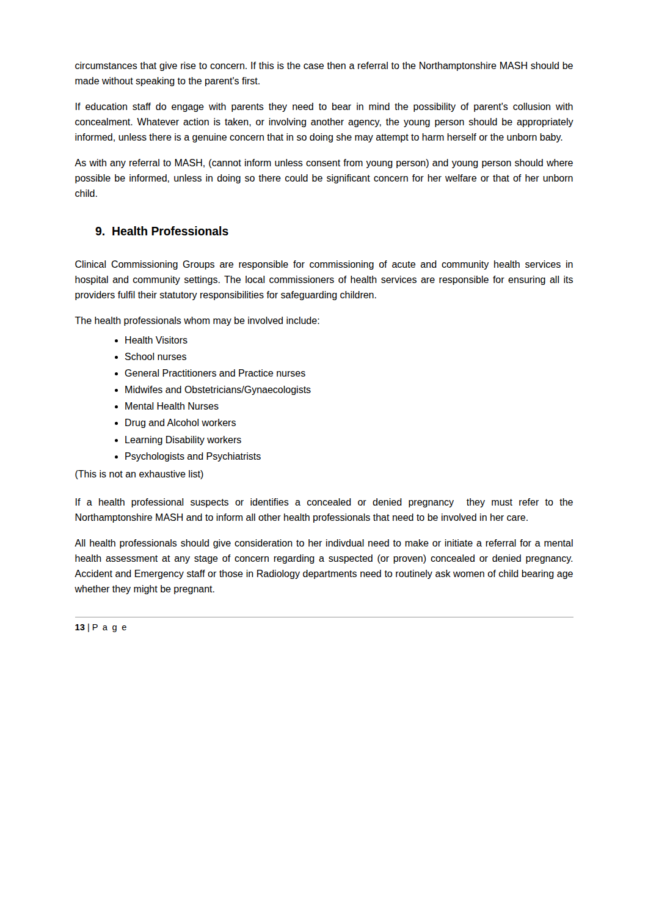circumstances that give rise to concern. If this is the case then a referral to the Northamptonshire MASH should be made without speaking to the parent's first.
If education staff do engage with parents they need to bear in mind the possibility of parent's collusion with concealment. Whatever action is taken, or involving another agency, the young person should be appropriately informed, unless there is a genuine concern that in so doing she may attempt to harm herself or the unborn baby.
As with any referral to MASH, (cannot inform unless consent from young person) and young person should where possible be informed, unless in doing so there could be significant concern for her welfare or that of her unborn child.
9. Health Professionals
Clinical Commissioning Groups are responsible for commissioning of acute and community health services in hospital and community settings. The local commissioners of health services are responsible for ensuring all its providers fulfil their statutory responsibilities for safeguarding children.
The health professionals whom may be involved include:
Health Visitors
School nurses
General Practitioners and Practice nurses
Midwifes and Obstetricians/Gynaecologists
Mental Health Nurses
Drug and Alcohol workers
Learning Disability workers
Psychologists and Psychiatrists
(This is not an exhaustive list)
If a health professional suspects or identifies a concealed or denied pregnancy they must refer to the Northamptonshire MASH and to inform all other health professionals that need to be involved in her care.
All health professionals should give consideration to her indivdual need to make or initiate a referral for a mental health assessment at any stage of concern regarding a suspected (or proven) concealed or denied pregnancy. Accident and Emergency staff or those in Radiology departments need to routinely ask women of child bearing age whether they might be pregnant.
13 | P a g e